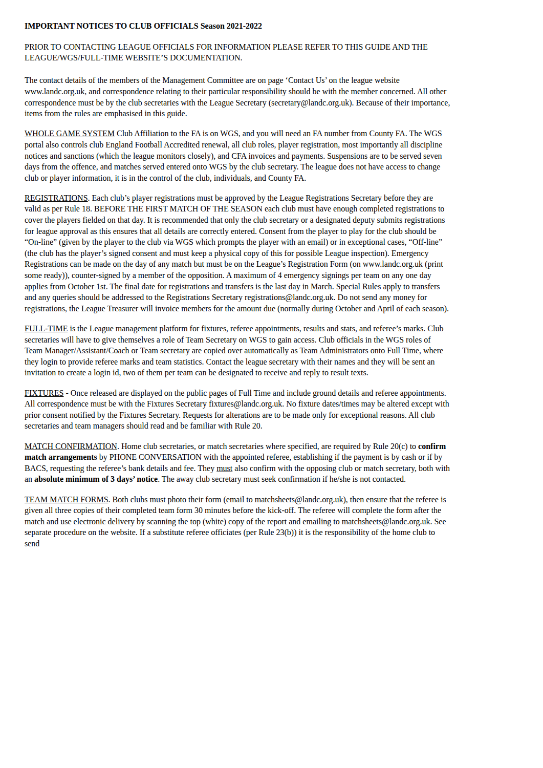IMPORTANT NOTICES TO CLUB OFFICIALS Season 2021-2022
PRIOR TO CONTACTING LEAGUE OFFICIALS FOR INFORMATION PLEASE REFER TO THIS GUIDE AND THE LEAGUE/WGS/FULL-TIME WEBSITE’S DOCUMENTATION.
The contact details of the members of the Management Committee are on page ‘Contact Us’ on the league website www.landc.org.uk, and correspondence relating to their particular responsibility should be with the member concerned. All other correspondence must be by the club secretaries with the League Secretary (secretary@landc.org.uk). Because of their importance, items from the rules are emphasised in this guide.
WHOLE GAME SYSTEM Club Affiliation to the FA is on WGS, and you will need an FA number from County FA. The WGS portal also controls club England Football Accredited renewal, all club roles, player registration, most importantly all discipline notices and sanctions (which the league monitors closely), and CFA invoices and payments. Suspensions are to be served seven days from the offence, and matches served entered onto WGS by the club secretary. The league does not have access to change club or player information, it is in the control of the club, individuals, and County FA.
REGISTRATIONS. Each club’s player registrations must be approved by the League Registrations Secretary before they are valid as per Rule 18. BEFORE THE FIRST MATCH OF THE SEASON each club must have enough completed registrations to cover the players fielded on that day. It is recommended that only the club secretary or a designated deputy submits registrations for league approval as this ensures that all details are correctly entered. Consent from the player to play for the club should be “On-line” (given by the player to the club via WGS which prompts the player with an email) or in exceptional cases, “Off-line” (the club has the player’s signed consent and must keep a physical copy of this for possible League inspection). Emergency Registrations can be made on the day of any match but must be on the League’s Registration Form (on www.landc.org.uk (print some ready)), counter-signed by a member of the opposition. A maximum of 4 emergency signings per team on any one day applies from October 1st. The final date for registrations and transfers is the last day in March. Special Rules apply to transfers and any queries should be addressed to the Registrations Secretary registrations@landc.org.uk. Do not send any money for registrations, the League Treasurer will invoice members for the amount due (normally during October and April of each season).
FULL-TIME is the League management platform for fixtures, referee appointments, results and stats, and referee’s marks. Club secretaries will have to give themselves a role of Team Secretary on WGS to gain access. Club officials in the WGS roles of Team Manager/Assistant/Coach or Team secretary are copied over automatically as Team Administrators onto Full Time, where they login to provide referee marks and team statistics. Contact the league secretary with their names and they will be sent an invitation to create a login id, two of them per team can be designated to receive and reply to result texts.
FIXTURES - Once released are displayed on the public pages of Full Time and include ground details and referee appointments. All correspondence must be with the Fixtures Secretary fixtures@landc.org.uk. No fixture dates/times may be altered except with prior consent notified by the Fixtures Secretary. Requests for alterations are to be made only for exceptional reasons. All club secretaries and team managers should read and be familiar with Rule 20.
MATCH CONFIRMATION. Home club secretaries, or match secretaries where specified, are required by Rule 20(c) to confirm match arrangements by PHONE CONVERSATION with the appointed referee, establishing if the payment is by cash or if by BACS, requesting the referee’s bank details and fee. They must also confirm with the opposing club or match secretary, both with an absolute minimum of 3 days’ notice. The away club secretary must seek confirmation if he/she is not contacted.
TEAM MATCH FORMS. Both clubs must photo their form (email to matchsheets@landc.org.uk), then ensure that the referee is given all three copies of their completed team form 30 minutes before the kick-off. The referee will complete the form after the match and use electronic delivery by scanning the top (white) copy of the report and emailing to matchsheets@landc.org.uk. See separate procedure on the website. If a substitute referee officiates (per Rule 23(b)) it is the responsibility of the home club to send